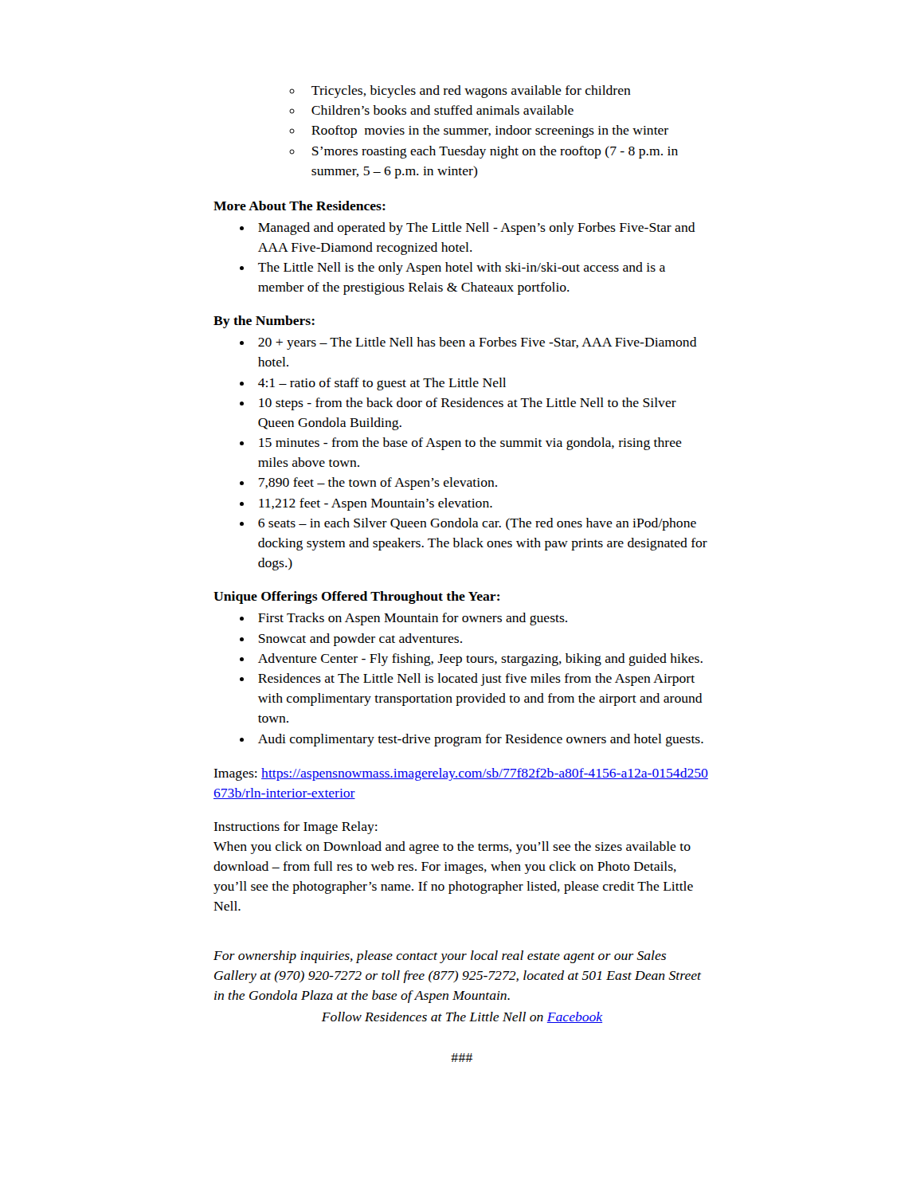Tricycles, bicycles and red wagons available for children
Children’s books and stuffed animals available
Rooftop movies in the summer, indoor screenings in the winter
S’mores roasting each Tuesday night on the rooftop (7 - 8 p.m. in summer, 5 – 6 p.m. in winter)
More About The Residences:
Managed and operated by The Little Nell - Aspen’s only Forbes Five-Star and AAA Five-Diamond recognized hotel.
The Little Nell is the only Aspen hotel with ski-in/ski-out access and is a member of the prestigious Relais & Chateaux portfolio.
By the Numbers:
20 + years – The Little Nell has been a Forbes Five -Star, AAA Five-Diamond hotel.
4:1 – ratio of staff to guest at The Little Nell
10 steps - from the back door of Residences at The Little Nell to the Silver Queen Gondola Building.
15 minutes - from the base of Aspen to the summit via gondola, rising three miles above town.
7,890 feet – the town of Aspen’s elevation.
11,212 feet - Aspen Mountain’s elevation.
6 seats – in each Silver Queen Gondola car. (The red ones have an iPod/phone docking system and speakers. The black ones with paw prints are designated for dogs.)
Unique Offerings Offered Throughout the Year:
First Tracks on Aspen Mountain for owners and guests.
Snowcat and powder cat adventures.
Adventure Center - Fly fishing, Jeep tours, stargazing, biking and guided hikes.
Residences at The Little Nell is located just five miles from the Aspen Airport with complimentary transportation provided to and from the airport and around town.
Audi complimentary test-drive program for Residence owners and hotel guests.
Images: https://aspensnowmass.imagerelay.com/sb/77f82f2b-a80f-4156-a12a-0154d250673b/rln-interior-exterior
Instructions for Image Relay: When you click on Download and agree to the terms, you’ll see the sizes available to download – from full res to web res. For images, when you click on Photo Details, you’ll see the photographer’s name. If no photographer listed, please credit The Little Nell.
For ownership inquiries, please contact your local real estate agent or our Sales Gallery at (970) 920-7272 or toll free (877) 925-7272, located at 501 East Dean Street in the Gondola Plaza at the base of Aspen Mountain.
Follow Residences at The Little Nell on Facebook
###